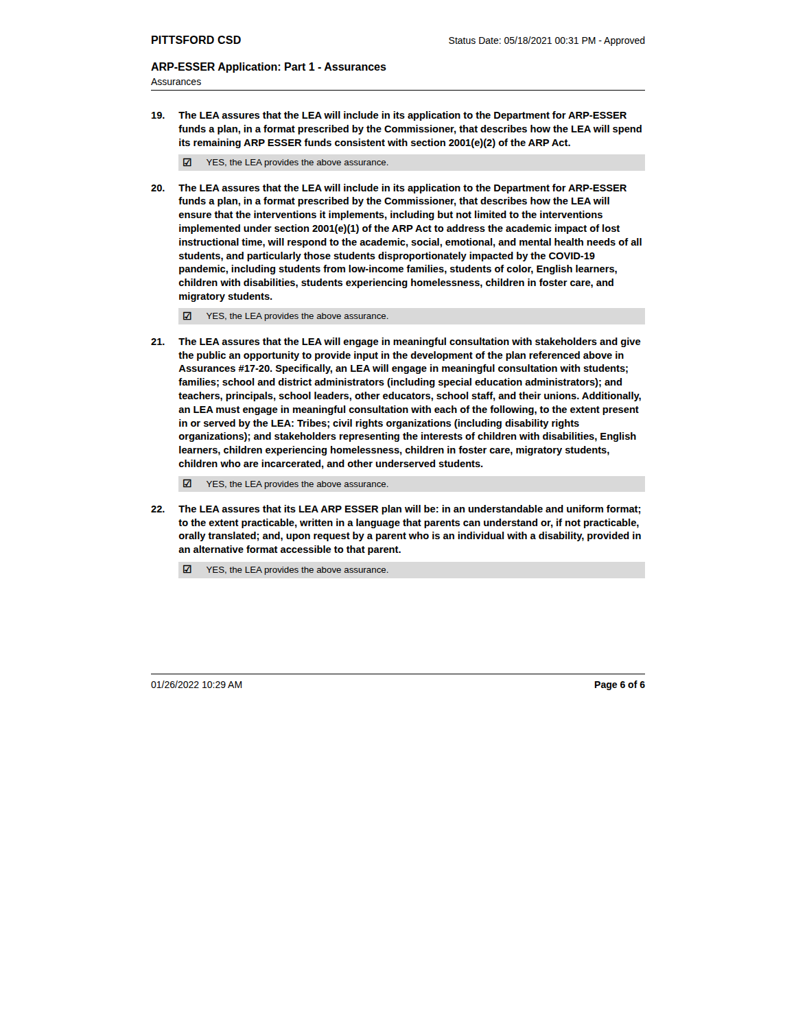PITTSFORD CSD
Status Date: 05/18/2021 00:31 PM - Approved
ARP-ESSER Application: Part 1 - Assurances
Assurances
19.
The LEA assures that the LEA will include in its application to the Department for ARP-ESSER funds a plan, in a format prescribed by the Commissioner, that describes how the LEA will spend its remaining ARP ESSER funds consistent with section 2001(e)(2) of the ARP Act.
☑YES, the LEA provides the above assurance.
20.
The LEA assures that the LEA will include in its application to the Department for ARP-ESSER funds a plan, in a format prescribed by the Commissioner, that describes how the LEA will ensure that the interventions it implements, including but not limited to the interventions implemented under section 2001(e)(1) of the ARP Act to address the academic impact of lost instructional time, will respond to the academic, social, emotional, and mental health needs of all students, and particularly those students disproportionately impacted by the COVID-19 pandemic, including students from low-income families, students of color, English learners, children with disabilities, students experiencing homelessness, children in foster care, and migratory students.
☑YES, the LEA provides the above assurance.
21.
The LEA assures that the LEA will engage in meaningful consultation with stakeholders and give the public an opportunity to provide input in the development of the plan referenced above in Assurances #17-20. Specifically, an LEA will engage in meaningful consultation with students; families; school and district administrators (including special education administrators); and teachers, principals, school leaders, other educators, school staff, and their unions. Additionally, an LEA must engage in meaningful consultation with each of the following, to the extent present in or served by the LEA: Tribes; civil rights organizations (including disability rights organizations); and stakeholders representing the interests of children with disabilities, English learners, children experiencing homelessness, children in foster care, migratory students, children who are incarcerated, and other underserved students.
☑YES, the LEA provides the above assurance.
22.
The LEA assures that its LEA ARP ESSER plan will be: in an understandable and uniform format; to the extent practicable, written in a language that parents can understand or, if not practicable, orally translated; and, upon request by a parent who is an individual with a disability, provided in an alternative format accessible to that parent.
☑YES, the LEA provides the above assurance.
01/26/2022 10:29 AM
Page 6 of 6